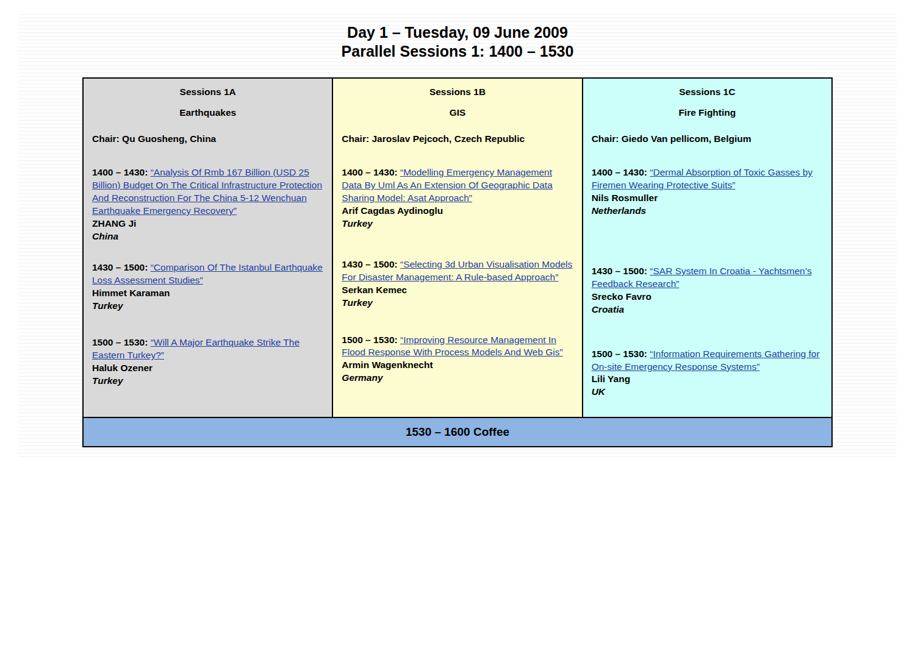Day 1 – Tuesday, 09 June 2009
Parallel Sessions 1: 1400 – 1530
| Sessions 1A Earthquakes Chair: Qu Guosheng, China 1400 – 1430: “Analysis Of Rmb 167 Billion (USD 25 Billion) Budget On The Critical Infrastructure Protection And Reconstruction For The China 5-12 Wenchuan Earthquake Emergency Recovery” ZHANG Ji China 1430 – 1500: “Comparison Of The Istanbul Earthquake Loss Assessment Studies” Himmet Karaman Turkey 1500 – 1530: “Will A Major Earthquake Strike The Eastern Turkey?” Haluk Ozener Turkey | Sessions 1B GIS Chair: Jaroslav Pejcoch, Czech Republic 1400 – 1430: “Modelling Emergency Management Data By Uml As An Extension Of Geographic Data Sharing Model: Asat Approach” Arif Cagdas Aydinoglu Turkey 1430 – 1500: “Selecting 3d Urban Visualisation Models For Disaster Management: A Rule-based Approach” Serkan Kemec Turkey 1500 – 1530: “Improving Resource Management In Flood Response With Process Models And Web Gis” Armin Wagenknecht Germany | Sessions 1C Fire Fighting Chair: Giedo Van pellicom, Belgium 1400 – 1430: “Dermal Absorption of Toxic Gasses by Firemen Wearing Protective Suits” Nils Rosmuller Netherlands 1430 – 1500: “SAR System In Croatia - Yachtsmen’s Feedback Research” Srecko Favro Croatia 1500 – 1530: “Information Requirements Gathering for On-site Emergency Response Systems” Lili Yang UK |
| 1530 – 1600 Coffee |